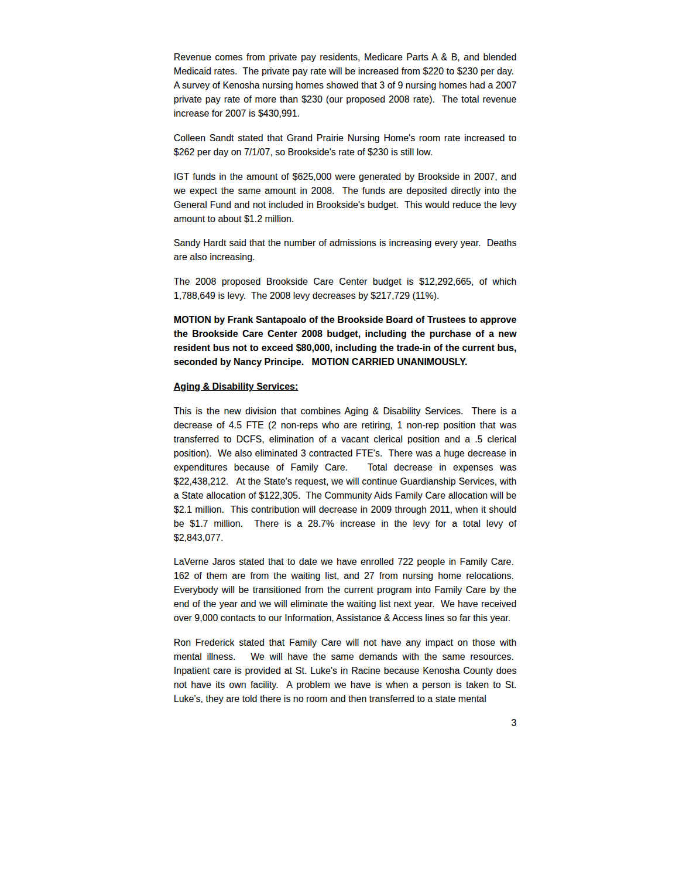Revenue comes from private pay residents, Medicare Parts A & B, and blended Medicaid rates. The private pay rate will be increased from $220 to $230 per day. A survey of Kenosha nursing homes showed that 3 of 9 nursing homes had a 2007 private pay rate of more than $230 (our proposed 2008 rate). The total revenue increase for 2007 is $430,991.
Colleen Sandt stated that Grand Prairie Nursing Home's room rate increased to $262 per day on 7/1/07, so Brookside's rate of $230 is still low.
IGT funds in the amount of $625,000 were generated by Brookside in 2007, and we expect the same amount in 2008. The funds are deposited directly into the General Fund and not included in Brookside's budget. This would reduce the levy amount to about $1.2 million.
Sandy Hardt said that the number of admissions is increasing every year. Deaths are also increasing.
The 2008 proposed Brookside Care Center budget is $12,292,665, of which 1,788,649 is levy. The 2008 levy decreases by $217,729 (11%).
MOTION by Frank Santapoalo of the Brookside Board of Trustees to approve the Brookside Care Center 2008 budget, including the purchase of a new resident bus not to exceed $80,000, including the trade-in of the current bus, seconded by Nancy Principe. MOTION CARRIED UNANIMOUSLY.
Aging & Disability Services:
This is the new division that combines Aging & Disability Services. There is a decrease of 4.5 FTE (2 non-reps who are retiring, 1 non-rep position that was transferred to DCFS, elimination of a vacant clerical position and a .5 clerical position). We also eliminated 3 contracted FTE's. There was a huge decrease in expenditures because of Family Care. Total decrease in expenses was $22,438,212. At the State's request, we will continue Guardianship Services, with a State allocation of $122,305. The Community Aids Family Care allocation will be $2.1 million. This contribution will decrease in 2009 through 2011, when it should be $1.7 million. There is a 28.7% increase in the levy for a total levy of $2,843,077.
LaVerne Jaros stated that to date we have enrolled 722 people in Family Care. 162 of them are from the waiting list, and 27 from nursing home relocations. Everybody will be transitioned from the current program into Family Care by the end of the year and we will eliminate the waiting list next year. We have received over 9,000 contacts to our Information, Assistance & Access lines so far this year.
Ron Frederick stated that Family Care will not have any impact on those with mental illness. We will have the same demands with the same resources. Inpatient care is provided at St. Luke's in Racine because Kenosha County does not have its own facility. A problem we have is when a person is taken to St. Luke's, they are told there is no room and then transferred to a state mental
3